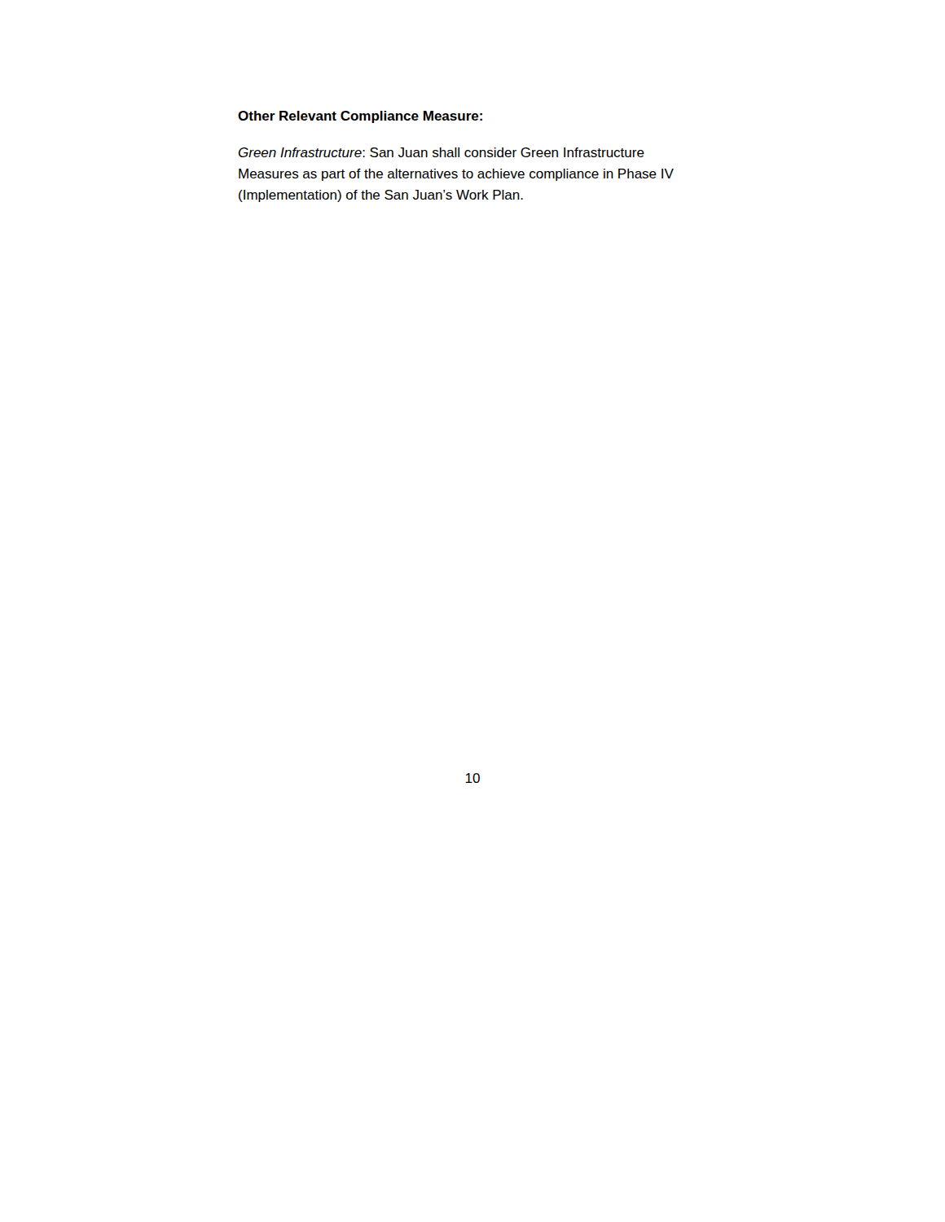Other Relevant Compliance Measure:
Green Infrastructure: San Juan shall consider Green Infrastructure Measures as part of the alternatives to achieve compliance in Phase IV (Implementation) of the San Juan’s Work Plan.
10